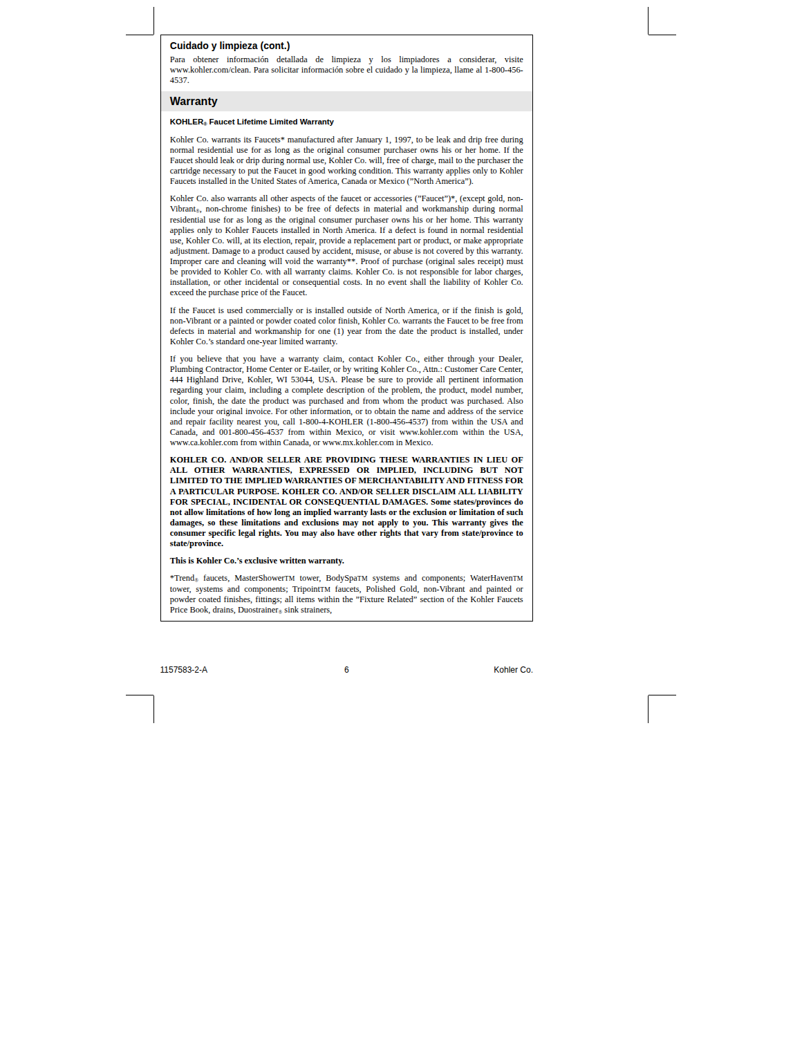Cuidado y limpieza (cont.)
Para obtener información detallada de limpieza y los limpiadores a considerar, visite www.kohler.com/clean. Para solicitar información sobre el cuidado y la limpieza, llame al 1-800-456-4537.
Warranty
KOHLER® Faucet Lifetime Limited Warranty
Kohler Co. warrants its Faucets* manufactured after January 1, 1997, to be leak and drip free during normal residential use for as long as the original consumer purchaser owns his or her home. If the Faucet should leak or drip during normal use, Kohler Co. will, free of charge, mail to the purchaser the cartridge necessary to put the Faucet in good working condition. This warranty applies only to Kohler Faucets installed in the United States of America, Canada or Mexico (”North America”).
Kohler Co. also warrants all other aspects of the faucet or accessories (”Faucet”)*, (except gold, non-Vibrant®, non-chrome finishes) to be free of defects in material and workmanship during normal residential use for as long as the original consumer purchaser owns his or her home. This warranty applies only to Kohler Faucets installed in North America. If a defect is found in normal residential use, Kohler Co. will, at its election, repair, provide a replacement part or product, or make appropriate adjustment. Damage to a product caused by accident, misuse, or abuse is not covered by this warranty. Improper care and cleaning will void the warranty**. Proof of purchase (original sales receipt) must be provided to Kohler Co. with all warranty claims. Kohler Co. is not responsible for labor charges, installation, or other incidental or consequential costs. In no event shall the liability of Kohler Co. exceed the purchase price of the Faucet.
If the Faucet is used commercially or is installed outside of North America, or if the finish is gold, non-Vibrant or a painted or powder coated color finish, Kohler Co. warrants the Faucet to be free from defects in material and workmanship for one (1) year from the date the product is installed, under Kohler Co.’s standard one-year limited warranty.
If you believe that you have a warranty claim, contact Kohler Co., either through your Dealer, Plumbing Contractor, Home Center or E-tailer, or by writing Kohler Co., Attn.: Customer Care Center, 444 Highland Drive, Kohler, WI 53044, USA. Please be sure to provide all pertinent information regarding your claim, including a complete description of the problem, the product, model number, color, finish, the date the product was purchased and from whom the product was purchased. Also include your original invoice. For other information, or to obtain the name and address of the service and repair facility nearest you, call 1-800-4-KOHLER (1-800-456-4537) from within the USA and Canada, and 001-800-456-4537 from within Mexico, or visit www.kohler.com within the USA, www.ca.kohler.com from within Canada, or www.mx.kohler.com in Mexico.
KOHLER CO. AND/OR SELLER ARE PROVIDING THESE WARRANTIES IN LIEU OF ALL OTHER WARRANTIES, EXPRESSED OR IMPLIED, INCLUDING BUT NOT LIMITED TO THE IMPLIED WARRANTIES OF MERCHANTABILITY AND FITNESS FOR A PARTICULAR PURPOSE. KOHLER CO. AND/OR SELLER DISCLAIM ALL LIABILITY FOR SPECIAL, INCIDENTAL OR CONSEQUENTIAL DAMAGES. Some states/provinces do not allow limitations of how long an implied warranty lasts or the exclusion or limitation of such damages, so these limitations and exclusions may not apply to you. This warranty gives the consumer specific legal rights. You may also have other rights that vary from state/province to state/province.
This is Kohler Co.’s exclusive written warranty.
*Trend® faucets, MasterShowerTM tower, BodySpaTM systems and components; WaterHavenTM tower, systems and components; TripointTM faucets, Polished Gold, non-Vibrant and painted or powder coated finishes, fittings; all items within the ”Fixture Related” section of the Kohler Faucets Price Book, drains, Duostrainer® sink strainers,
1157583-2-A
6
Kohler Co.